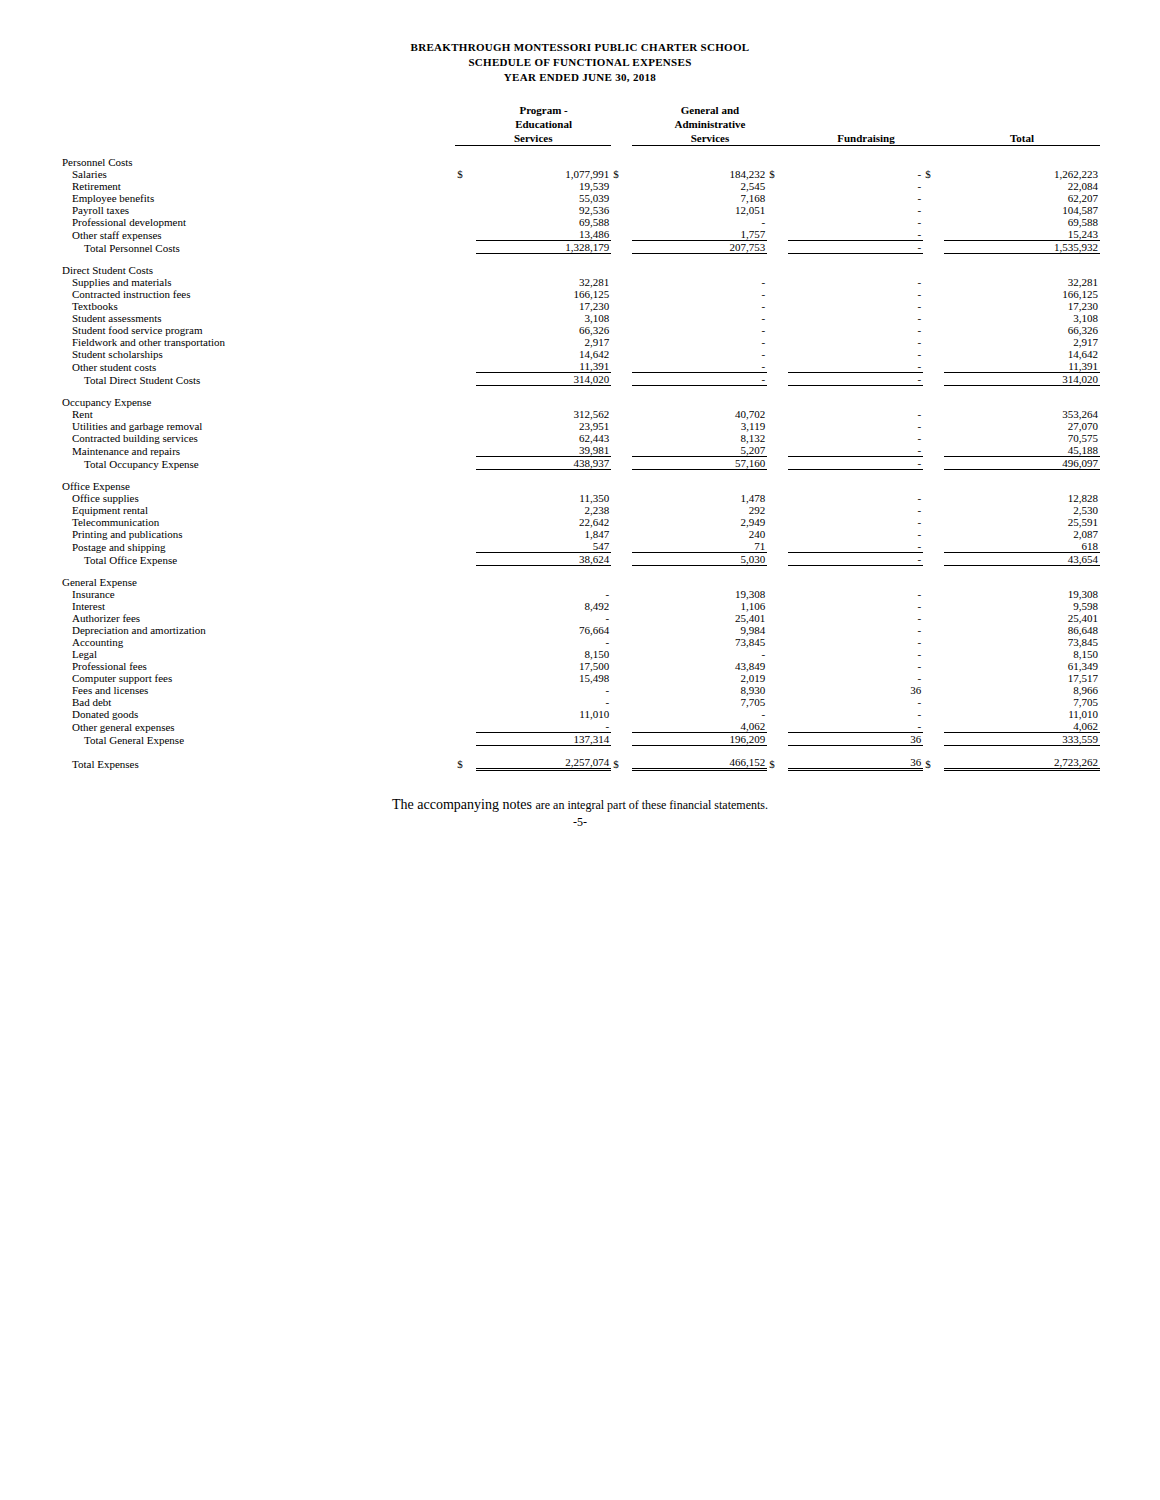BREAKTHROUGH MONTESSORI PUBLIC CHARTER SCHOOL
SCHEDULE OF FUNCTIONAL EXPENSES
YEAR ENDED JUNE 30, 2018
| | Program - Educational | General and Administrative | | |
| | Services | | Services | Fundraising | Total |
| Personnel Costs | |
| Salaries | $ | 1,077,991 | $ | 184,232 | $ | - | $ | 1,262,223 |
| Retirement | | 19,539 | | 2,545 | | - | | 22,084 |
| Employee benefits | | 55,039 | | 7,168 | | - | | 62,207 |
| Payroll taxes | | 92,536 | | 12,051 | | - | | 104,587 |
| Professional development | | 69,588 | | - | | - | | 69,588 |
| Other staff expenses | | 13,486 | | 1,757 | | - | | 15,243 |
| Total Personnel Costs | | 1,328,179 | | 207,753 | | - | | 1,535,932 |
| Direct Student Costs | |
| Supplies and materials | | 32,281 | | - | | - | | 32,281 |
| Contracted instruction fees | | 166,125 | | - | | - | | 166,125 |
| Textbooks | | 17,230 | | - | | - | | 17,230 |
| Student assessments | | 3,108 | | - | | - | | 3,108 |
| Student food service program | | 66,326 | | - | | - | | 66,326 |
| Fieldwork and other transportation | | 2,917 | | - | | - | | 2,917 |
| Student scholarships | | 14,642 | | - | | - | | 14,642 |
| Other student costs | | 11,391 | | - | | - | | 11,391 |
| Total Direct Student Costs | | 314,020 | | - | | - | | 314,020 |
| Occupancy Expense | |
| Rent | | 312,562 | | 40,702 | | - | | 353,264 |
| Utilities and garbage removal | | 23,951 | | 3,119 | | - | | 27,070 |
| Contracted building services | | 62,443 | | 8,132 | | - | | 70,575 |
| Maintenance and repairs | | 39,981 | | 5,207 | | - | | 45,188 |
| Total Occupancy Expense | | 438,937 | | 57,160 | | - | | 496,097 |
| Office Expense | |
| Office supplies | | 11,350 | | 1,478 | | - | | 12,828 |
| Equipment rental | | 2,238 | | 292 | | - | | 2,530 |
| Telecommunication | | 22,642 | | 2,949 | | - | | 25,591 |
| Printing and publications | | 1,847 | | 240 | | - | | 2,087 |
| Postage and shipping | | 547 | | 71 | | - | | 618 |
| Total Office Expense | | 38,624 | | 5,030 | | - | | 43,654 |
| General Expense | |
| Insurance | | - | | 19,308 | | - | | 19,308 |
| Interest | | 8,492 | | 1,106 | | - | | 9,598 |
| Authorizer fees | | - | | 25,401 | | - | | 25,401 |
| Depreciation and amortization | | 76,664 | | 9,984 | | - | | 86,648 |
| Accounting | | - | | 73,845 | | - | | 73,845 |
| Legal | | 8,150 | | - | | - | | 8,150 |
| Professional fees | | 17,500 | | 43,849 | | - | | 61,349 |
| Computer support fees | | 15,498 | | 2,019 | | - | | 17,517 |
| Fees and licenses | | - | | 8,930 | | 36 | | 8,966 |
| Bad debt | | - | | 7,705 | | - | | 7,705 |
| Donated goods | | 11,010 | | - | | - | | 11,010 |
| Other general expenses | | - | | 4,062 | | - | | 4,062 |
| Total General Expense | | 137,314 | | 196,209 | | 36 | | 333,559 |
| Total Expenses | $ | 2,257,074 | $ | 466,152 | $ | 36 | $ | 2,723,262 |
The accompanying notes are an integral part of these financial statements.
-5-